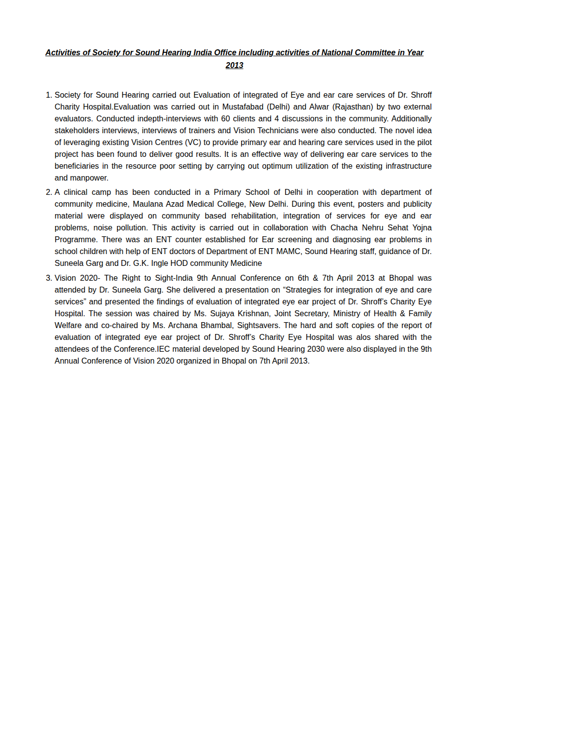Activities of Society for Sound Hearing India Office including activities of National Committee in Year 2013
Society for Sound Hearing carried out Evaluation of integrated of Eye and ear care services of Dr. Shroff Charity Hospital.Evaluation was carried out in Mustafabad (Delhi) and Alwar (Rajasthan) by two external evaluators. Conducted indepth-interviews with 60 clients and 4 discussions in the community. Additionally stakeholders interviews, interviews of trainers and Vision Technicians were also conducted. The novel idea of leveraging existing Vision Centres (VC) to provide primary ear and hearing care services used in the pilot project has been found to deliver good results. It is an effective way of delivering ear care services to the beneficiaries in the resource poor setting by carrying out optimum utilization of the existing infrastructure and manpower.
A clinical camp has been conducted in a Primary School of Delhi in cooperation with department of community medicine, Maulana Azad Medical College, New Delhi. During this event, posters and publicity material were displayed on community based rehabilitation, integration of services for eye and ear problems, noise pollution. This activity is carried out in collaboration with Chacha Nehru Sehat Yojna Programme. There was an ENT counter established for Ear screening and diagnosing ear problems in school children with help of ENT doctors of Department of ENT MAMC, Sound Hearing staff, guidance of Dr. Suneela Garg and Dr. G.K. Ingle HOD community Medicine
Vision 2020- The Right to Sight-India 9th Annual Conference on 6th & 7th April 2013 at Bhopal was attended by Dr. Suneela Garg. She delivered a presentation on “Strategies for integration of eye and care services” and presented the findings of evaluation of integrated eye ear project of Dr. Shroff’s Charity Eye Hospital. The session was chaired by Ms. Sujaya Krishnan, Joint Secretary, Ministry of Health & Family Welfare and co-chaired by Ms. Archana Bhambal, Sightsavers. The hard and soft copies of the report of evaluation of integrated eye ear project of Dr. Shroff’s Charity Eye Hospital was alos shared with the attendees of the Conference.IEC material developed by Sound Hearing 2030 were also displayed in the 9th Annual Conference of Vision 2020 organized in Bhopal on 7th April 2013.